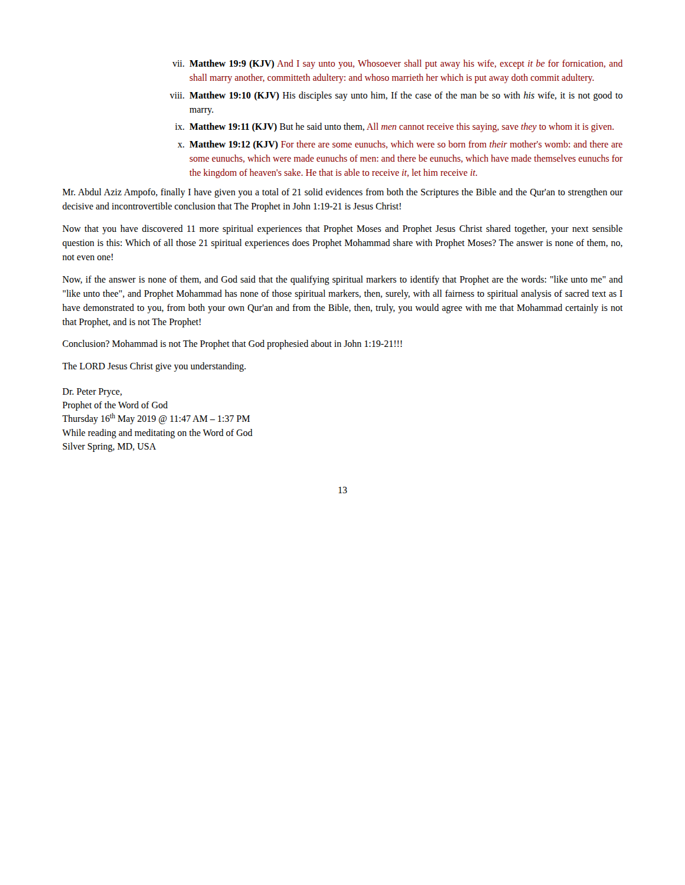Matthew 19:9 (KJV) And I say unto you, Whosoever shall put away his wife, except it be for fornication, and shall marry another, committeth adultery: and whoso marrieth her which is put away doth commit adultery.
Matthew 19:10 (KJV) His disciples say unto him, If the case of the man be so with his wife, it is not good to marry.
Matthew 19:11 (KJV) But he said unto them, All men cannot receive this saying, save they to whom it is given.
Matthew 19:12 (KJV) For there are some eunuchs, which were so born from their mother's womb: and there are some eunuchs, which were made eunuchs of men: and there be eunuchs, which have made themselves eunuchs for the kingdom of heaven's sake. He that is able to receive it, let him receive it.
Mr. Abdul Aziz Ampofo, finally I have given you a total of 21 solid evidences from both the Scriptures the Bible and the Qur'an to strengthen our decisive and incontrovertible conclusion that The Prophet in John 1:19-21 is Jesus Christ!
Now that you have discovered 11 more spiritual experiences that Prophet Moses and Prophet Jesus Christ shared together, your next sensible question is this: Which of all those 21 spiritual experiences does Prophet Mohammad share with Prophet Moses? The answer is none of them, no, not even one!
Now, if the answer is none of them, and God said that the qualifying spiritual markers to identify that Prophet are the words: "like unto me" and "like unto thee", and Prophet Mohammad has none of those spiritual markers, then, surely, with all fairness to spiritual analysis of sacred text as I have demonstrated to you, from both your own Qur'an and from the Bible, then, truly, you would agree with me that Mohammad certainly is not that Prophet, and is not The Prophet!
Conclusion? Mohammad is not The Prophet that God prophesied about in John 1:19-21!!!
The LORD Jesus Christ give you understanding.
Dr. Peter Pryce,
Prophet of the Word of God
Thursday 16th May 2019 @ 11:47 AM – 1:37 PM
While reading and meditating on the Word of God
Silver Spring, MD, USA
13